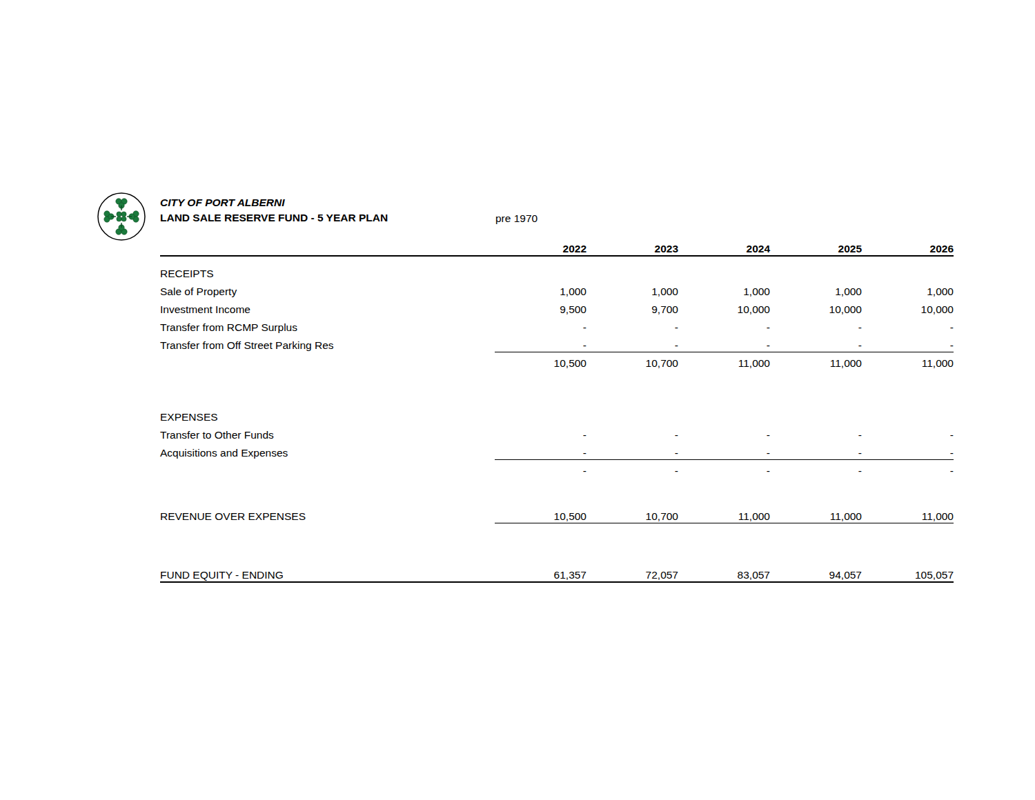CITY OF PORT ALBERNI
LAND SALE RESERVE FUND - 5 YEAR PLAN
pre 1970
| | 2022 | 2023 | 2024 | 2025 | 2026 |
| RECEIPTS | | | | | |
| Sale of Property | 1,000 | 1,000 | 1,000 | 1,000 | 1,000 |
| Investment Income | 9,500 | 9,700 | 10,000 | 10,000 | 10,000 |
| Transfer from RCMP Surplus | - | - | - | - | - |
| Transfer from Off Street Parking Res | - | - | - | - | - |
| | 10,500 | 10,700 | 11,000 | 11,000 | 11,000 |
| EXPENSES | | | | | |
| Transfer to Other Funds | - | - | - | - | - |
| Acquisitions and Expenses | - | - | - | - | - |
| | - | - | - | - | - |
| REVENUE OVER EXPENSES | 10,500 | 10,700 | 11,000 | 11,000 | 11,000 |
| FUND EQUITY - ENDING | 61,357 | 72,057 | 83,057 | 94,057 | 105,057 |